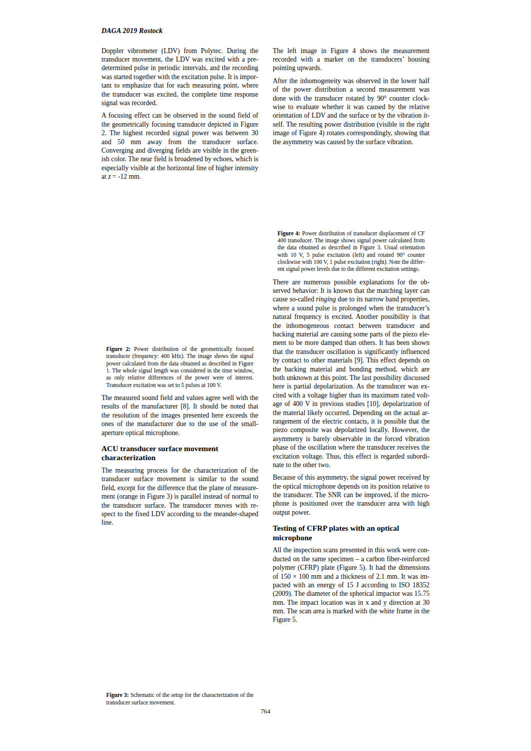DAGA 2019 Rostock
Doppler vibrometer (LDV) from Polytec. During the transducer movement, the LDV was excited with a predetermined pulse in periodic intervals, and the recording was started together with the excitation pulse. It is important to emphasize that for each measuring point, where the transducer was excited, the complete time response signal was recorded.
A focusing effect can be observed in the sound field of the geometrically focusing transducer depicted in Figure 2. The highest recorded signal power was between 30 and 50 mm away from the transducer surface. Converging and diverging fields are visible in the greenish color. The near field is broadened by echoes, which is especially visible at the horizontal line of higher intensity at z = -12 mm.
Figure 2: Power distribution of the geometrically focused transducer (frequency: 400 kHz). The image shows the signal power calculated from the data obtained as described in Figure 1. The whole signal length was considered in the time window, as only relative differences of the power were of interest. Transducer excitation was set to 5 pulses at 100 V.
The measured sound field and values agree well with the results of the manufacturer [8]. It should be noted that the resolution of the images presented here exceeds the ones of the manufacturer due to the use of the small-aperture optical microphone.
ACU transducer surface movement characterization
The measuring process for the characterization of the transducer surface movement is similar to the sound field, except for the difference that the plane of measurement (orange in Figure 3) is parallel instead of normal to the transducer surface. The transducer moves with respect to the fixed LDV according to the meander-shaped line.
Figure 3: Schematic of the setup for the characterization of the transducer surface movement.
The left image in Figure 4 shows the measurement recorded with a marker on the transducers’ housing pointing upwards.
After the inhomogeneity was observed in the lower half of the power distribution a second measurement was done with the transducer rotated by 90° counter clockwise to evaluate whether it was caused by the relative orientation of LDV and the surface or by the vibration itself. The resulting power distribution (visible in the right image of Figure 4) rotates correspondingly, showing that the asymmetry was caused by the surface vibration.
Figure 4: Power distribution of transducer displacement of CF 400 transducer. The image shows signal power calculated from the data obtained as described in Figure 3. Usual orientation with 10 V, 5 pulse excitation (left) and rotated 90° counter clockwise with 100 V, 1 pulse excitation (right). Note the different signal power levels due to the different excitation settings.
There are numerous possible explanations for the observed behavior: It is known that the matching layer can cause so-called ringing due to its narrow band properties, where a sound pulse is prolonged when the transducer’s natural frequency is excited. Another possibility is that the inhomogeneous contact between transducer and backing material are causing some parts of the piezo element to be more damped than others. It has been shown that the transducer oscillation is significantly influenced by contact to other materials [9]. This effect depends on the backing material and bonding method, which are both unknown at this point. The last possibility discussed here is partial depolarization. As the transducer was excited with a voltage higher than its maximum rated voltage of 400 V in previous studies [10], depolarization of the material likely occurred. Depending on the actual arrangement of the electric contacts, it is possible that the piezo composite was depolarized locally. However, the asymmetry is barely observable in the forced vibration phase of the oscillation where the transducer receives the excitation voltage. Thus, this effect is regarded subordinate to the other two.
Because of this asymmetry, the signal power received by the optical microphone depends on its position relative to the transducer. The SNR can be improved, if the microphone is positioned over the transducer area with high output power.
Testing of CFRP plates with an optical microphone
All the inspection scans presented in this work were conducted on the same specimen – a carbon fiber-reinforced polymer (CFRP) plate (Figure 5). It had the dimensions of 150 × 100 mm and a thickness of 2.1 mm. It was impacted with an energy of 15 J according to ISO 18352 (2009). The diameter of the spherical impactor was 15.75 mm. The impact location was in x and y direction at 30 mm. The scan area is marked with the white frame in the Figure 5.
764